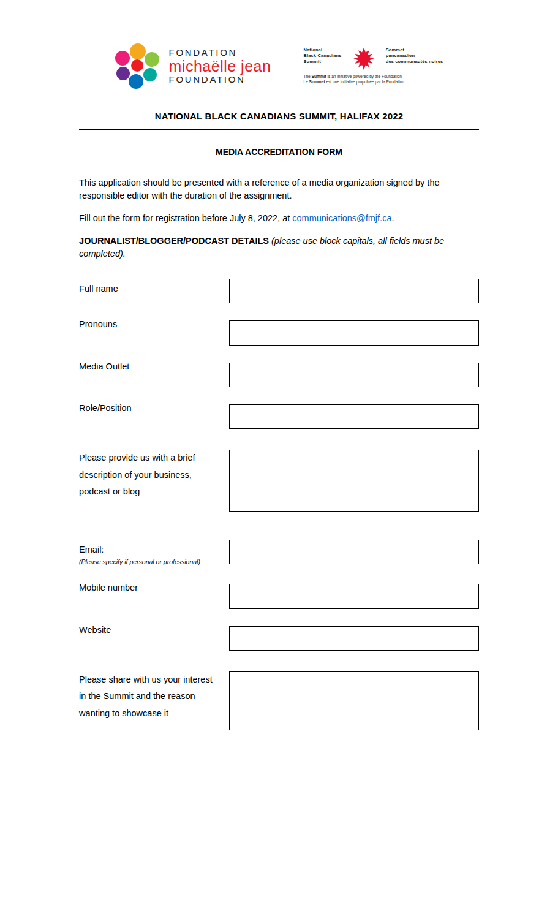FONDATION
michaëlle jean
FOUNDATION
National
Black Canadians
Summit
Sommet
pancanadien
des communautés noires
The Summit is an initiative powered by the Foundation
Le Sommet est une initiative propulsée par la Fondation
NATIONAL BLACK CANADIANS SUMMIT, HALIFAX 2022
MEDIA ACCREDITATION FORM
This application should be presented with a reference of a media organization signed by the responsible editor with the duration of the assignment.
Fill out the form for registration before July 8, 2022, at communications@fmjf.ca.
JOURNALIST/BLOGGER/PODCAST DETAILS (please use block capitals, all fields must be completed).
Full name
Pronouns
Media Outlet
Role/Position
Please provide us with a brief
description of your business,
podcast or blog
Email: (Please specify if personal or professional)
Mobile number
Website
Please share with us your interest
in the Summit and the reason
wanting to showcase it